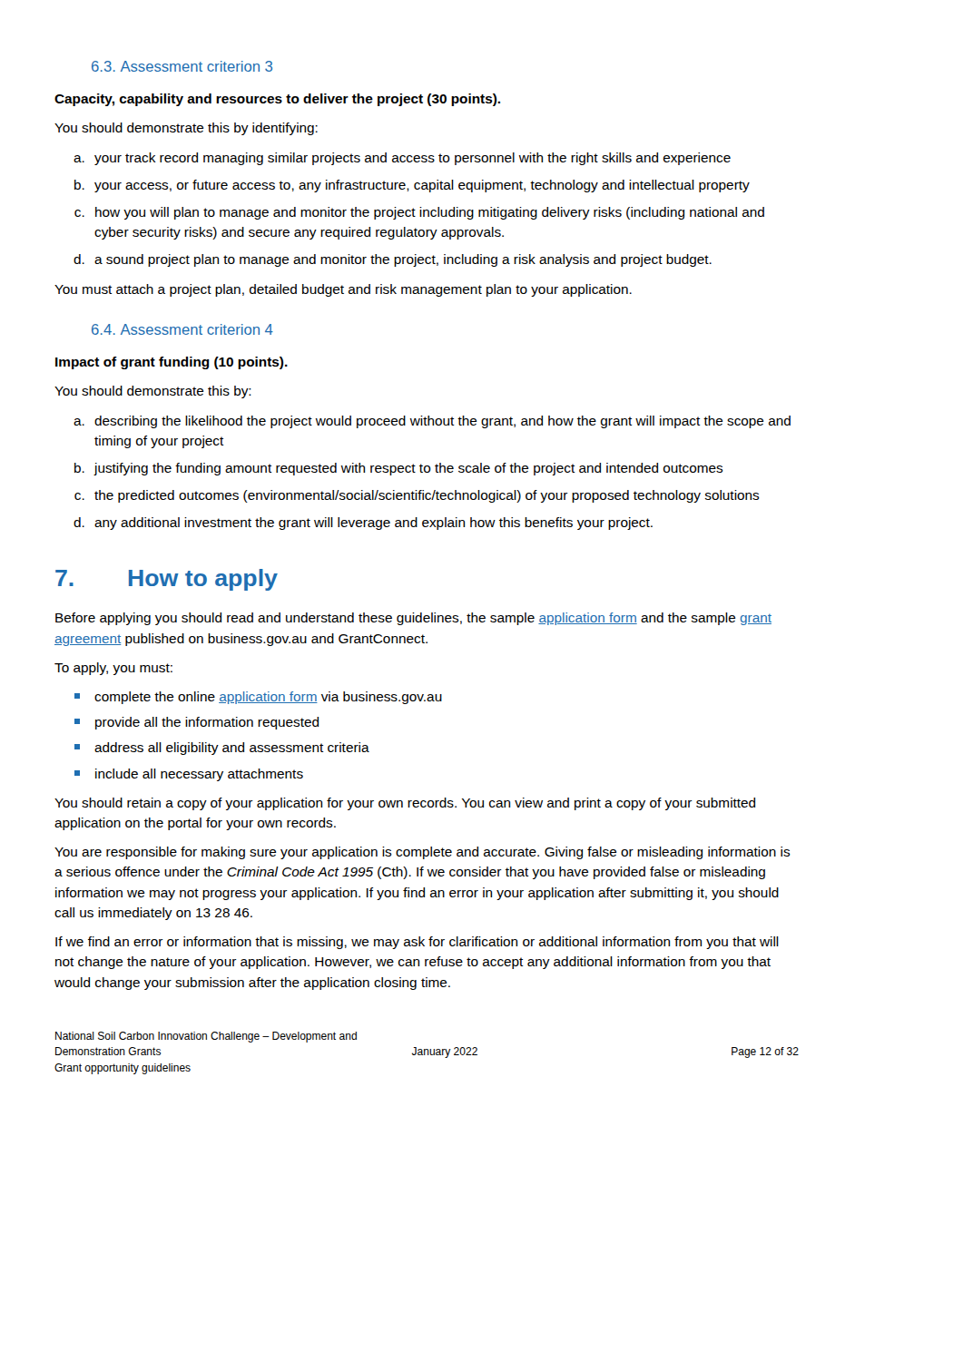6.3. Assessment criterion 3
Capacity, capability and resources to deliver the project (30 points).
You should demonstrate this by identifying:
your track record managing similar projects and access to personnel with the right skills and experience
your access, or future access to, any infrastructure, capital equipment, technology and intellectual property
how you will plan to manage and monitor the project including mitigating delivery risks (including national and cyber security risks) and secure any required regulatory approvals.
a sound project plan to manage and monitor the project, including a risk analysis and project budget.
You must attach a project plan, detailed budget and risk management plan to your application.
6.4. Assessment criterion 4
Impact of grant funding (10 points).
You should demonstrate this by:
describing the likelihood the project would proceed without the grant, and how the grant will impact the scope and timing of your project
justifying the funding amount requested with respect to the scale of the project and intended outcomes
the predicted outcomes (environmental/social/scientific/technological) of your proposed technology solutions
any additional investment the grant will leverage and explain how this benefits your project.
7. How to apply
Before applying you should read and understand these guidelines, the sample application form and the sample grant agreement published on business.gov.au and GrantConnect.
To apply, you must:
complete the online application form via business.gov.au
provide all the information requested
address all eligibility and assessment criteria
include all necessary attachments
You should retain a copy of your application for your own records. You can view and print a copy of your submitted application on the portal for your own records.
You are responsible for making sure your application is complete and accurate. Giving false or misleading information is a serious offence under the Criminal Code Act 1995 (Cth). If we consider that you have provided false or misleading information we may not progress your application. If you find an error in your application after submitting it, you should call us immediately on 13 28 46.
If we find an error or information that is missing, we may ask for clarification or additional information from you that will not change the nature of your application. However, we can refuse to accept any additional information from you that would change your submission after the application closing time.
National Soil Carbon Innovation Challenge – Development and Demonstration Grants
Grant opportunity guidelines
January 2022
Page 12 of 32